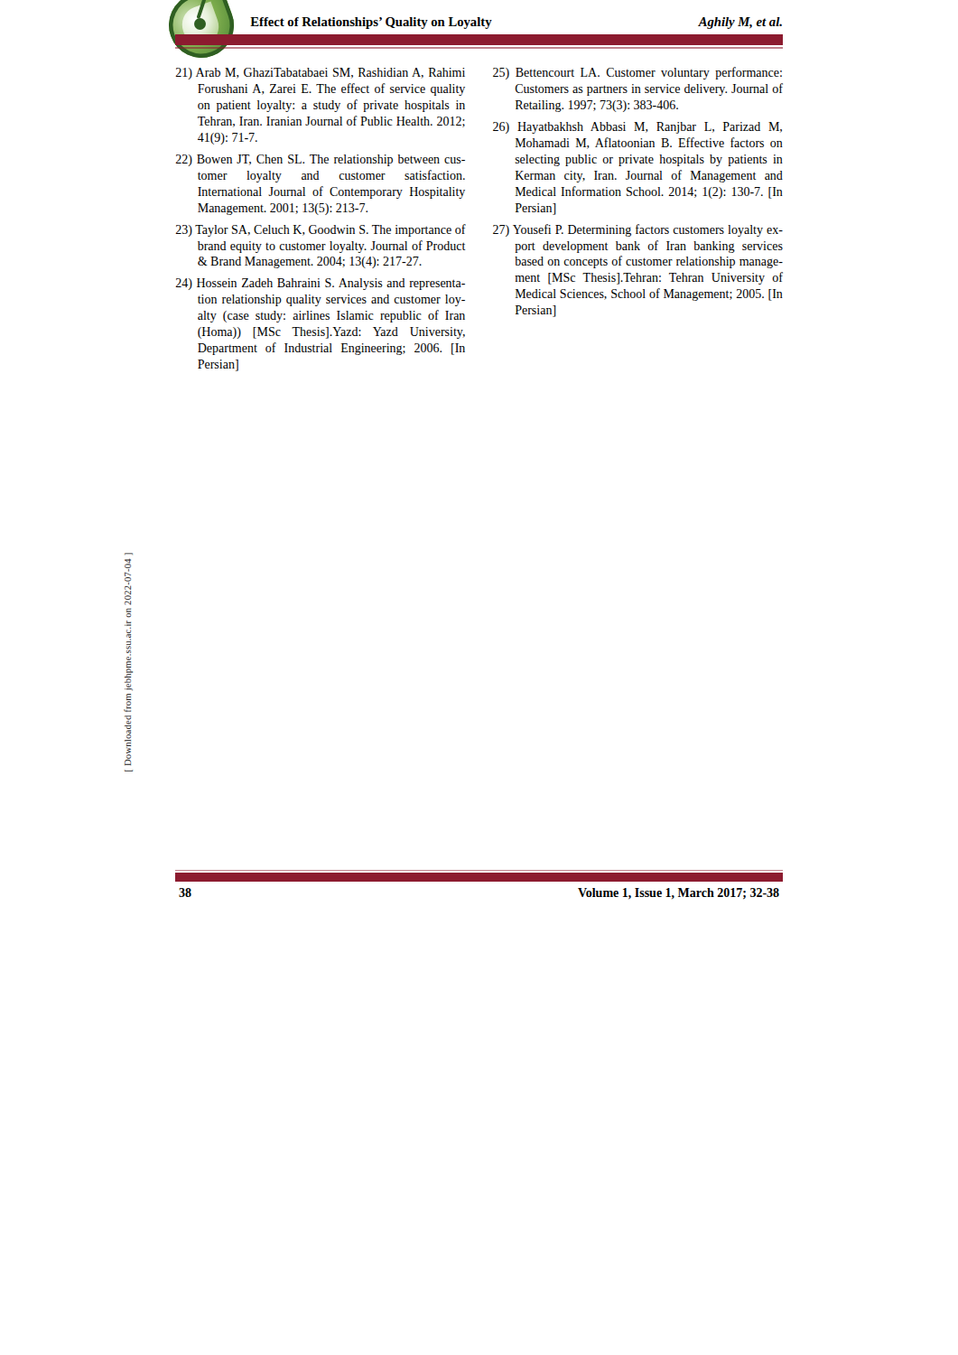Effect of Relationships’ Quality on Loyalty
Aghily M, et al.
[ Downloaded from jebhpme.ssu.ac.ir on 2022-07-04 ]
21) Arab M, GhaziTabatabaei SM, Rashidian A, Rahimi Forushani A, Zarei E. The effect of service quality on patient loyalty: a study of private hospitals in Tehran, Iran. Iranian Journal of Public Health. 2012; 41(9): 71-7.
22) Bowen JT, Chen SL. The relationship between customer loyalty and customer satisfaction. International Journal of Contemporary Hospitality Management. 2001; 13(5): 213-7.
23) Taylor SA, Celuch K, Goodwin S. The importance of brand equity to customer loyalty. Journal of Product & Brand Management. 2004; 13(4): 217-27.
24) Hossein Zadeh Bahraini S. Analysis and representation relationship quality services and customer loyalty (case study: airlines Islamic republic of Iran (Homa)) [MSc Thesis].Yazd: Yazd University, Department of Industrial Engineering; 2006. [In Persian]
25) Bettencourt LA. Customer voluntary performance: Customers as partners in service delivery. Journal of Retailing. 1997; 73(3): 383-406.
26) Hayatbakhsh Abbasi M, Ranjbar L, Parizad M, Mohamadi M, Aflatoonian B. Effective factors on selecting public or private hospitals by patients in Kerman city, Iran. Journal of Management and Medical Information School. 2014; 1(2): 130-7. [In Persian]
27) Yousefi P. Determining factors customers loyalty export development bank of Iran banking services based on concepts of customer relationship management [MSc Thesis].Tehran: Tehran University of Medical Sciences, School of Management; 2005. [In Persian]
38
Volume 1, Issue 1, March 2017; 32-38